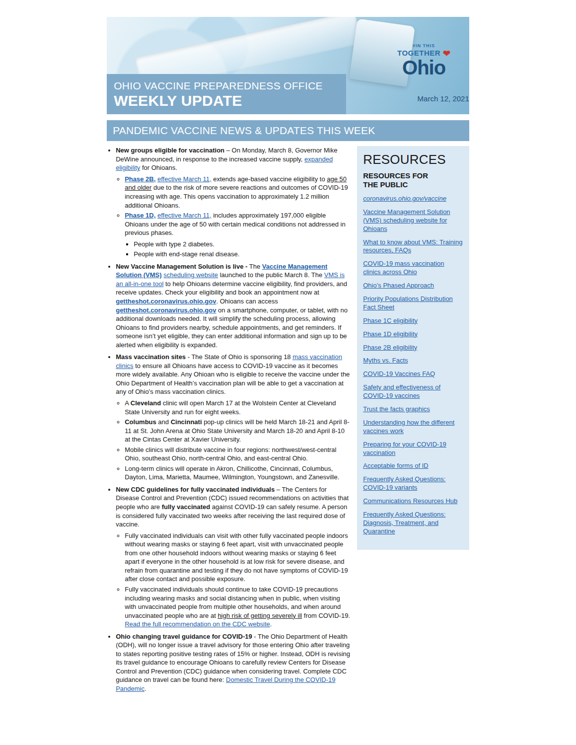#IN THIS
TOGETHER ❤
Ohio
March 12, 2021
OHIO VACCINE PREPAREDNESS OFFICE
WEEKLY UPDATE
PANDEMIC VACCINE NEWS & UPDATES THIS WEEK
New groups eligible for vaccination – On Monday, March 8, Governor Mike DeWine announced, in response to the increased vaccine supply, expanded eligibility for Ohioans.
Phase 2B, effective March 11, extends age-based vaccine eligibility to age 50 and older due to the risk of more severe reactions and outcomes of COVID-19 increasing with age. This opens vaccination to approximately 1.2 million additional Ohioans.
Phase 1D, effective March 11, includes approximately 197,000 eligible Ohioans under the age of 50 with certain medical conditions not addressed in previous phases.
People with type 2 diabetes.
People with end-stage renal disease.
New Vaccine Management Solution is live - The Vaccine Management Solution (VMS) scheduling website launched to the public March 8. The VMS is an all-in-one tool to help Ohioans determine vaccine eligibility, find providers, and receive updates. Check your eligibility and book an appointment now at gettheshot.coronavirus.ohio.gov. Ohioans can access gettheshot.coronavirus.ohio.gov on a smartphone, computer, or tablet, with no additional downloads needed. It will simplify the scheduling process, allowing Ohioans to find providers nearby, schedule appointments, and get reminders. If someone isn’t yet eligible, they can enter additional information and sign up to be alerted when eligibility is expanded.
Mass vaccination sites - The State of Ohio is sponsoring 18 mass vaccination clinics to ensure all Ohioans have access to COVID-19 vaccine as it becomes more widely available. Any Ohioan who is eligible to receive the vaccine under the Ohio Department of Health’s vaccination plan will be able to get a vaccination at any of Ohio's mass vaccination clinics.
A Cleveland clinic will open March 17 at the Wolstein Center at Cleveland State University and run for eight weeks.
Columbus and Cincinnati pop-up clinics will be held March 18-21 and April 8-11 at St. John Arena at Ohio State University and March 18-20 and April 8-10 at the Cintas Center at Xavier University.
Mobile clinics will distribute vaccine in four regions: northwest/west-central Ohio, southeast Ohio, north-central Ohio, and east-central Ohio.
Long-term clinics will operate in Akron, Chillicothe, Cincinnati, Columbus, Dayton, Lima, Marietta, Maumee, Wilmington, Youngstown, and Zanesville.
New CDC guidelines for fully vaccinated individuals – The Centers for Disease Control and Prevention (CDC) issued recommendations on activities that people who are fully vaccinated against COVID-19 can safely resume. A person is considered fully vaccinated two weeks after receiving the last required dose of vaccine.
Fully vaccinated individuals can visit with other fully vaccinated people indoors without wearing masks or staying 6 feet apart, visit with unvaccinated people from one other household indoors without wearing masks or staying 6 feet apart if everyone in the other household is at low risk for severe disease, and refrain from quarantine and testing if they do not have symptoms of COVID-19 after close contact and possible exposure.
Fully vaccinated individuals should continue to take COVID-19 precautions including wearing masks and social distancing when in public, when visiting with unvaccinated people from multiple other households, and when around unvaccinated people who are at high risk of getting severely ill from COVID-19. Read the full recommendation on the CDC website.
Ohio changing travel guidance for COVID-19 - The Ohio Department of Health (ODH), will no longer issue a travel advisory for those entering Ohio after traveling to states reporting positive testing rates of 15% or higher. Instead, ODH is revising its travel guidance to encourage Ohioans to carefully review Centers for Disease Control and Prevention (CDC) guidance when considering travel. Complete CDC guidance on travel can be found here: Domestic Travel During the COVID-19 Pandemic.
RESOURCES
RESOURCES FOR
THE PUBLIC
coronavirus.ohio.gov/vaccine
Vaccine Management Solution (VMS) scheduling website for Ohioans
What to know about VMS: Training resources, FAQs
COVID-19 mass vaccination clinics across Ohio
Ohio’s Phased Approach
Priority Populations Distribution Fact Sheet
Phase 1C eligibility
Phase 1D eligibility
Phase 2B eligibility
Myths vs. Facts
COVID-19 Vaccines FAQ
Safety and effectiveness of COVID-19 vaccines
Trust the facts graphics
Understanding how the different vaccines work
Preparing for your COVID-19 vaccination
Acceptable forms of ID
Frequently Asked Questions: COVID-19 variants
Communications Resources Hub
Frequently Asked Questions: Diagnosis, Treatment, and Quarantine